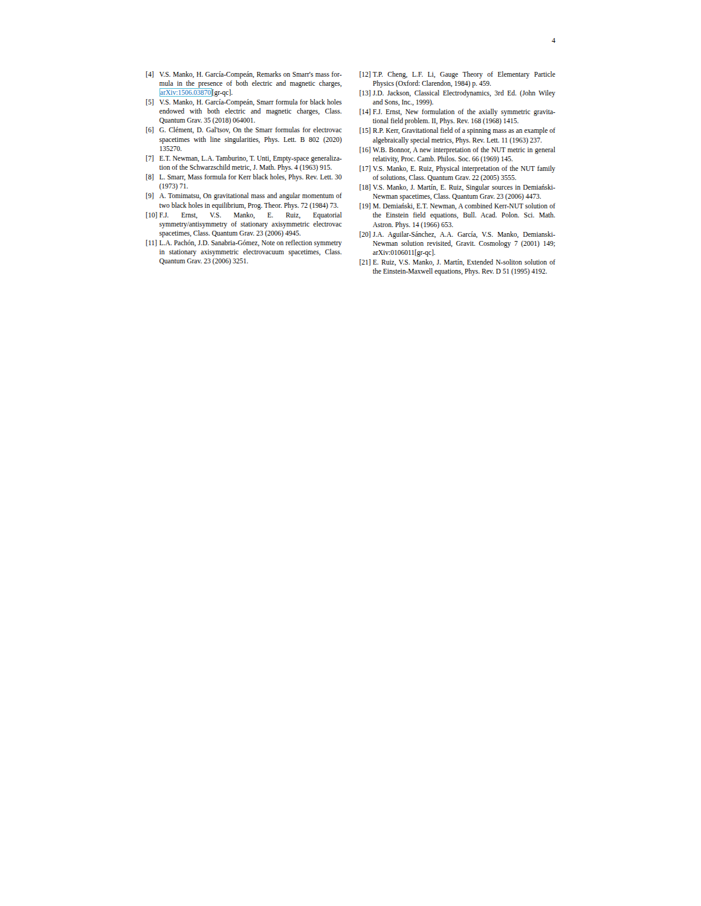4
[4] V.S. Manko, H. García-Compeán, Remarks on Smarr's mass formula in the presence of both electric and magnetic charges, arXiv:1506.03870[gr-qc].
[5] V.S. Manko, H. García-Compeán, Smarr formula for black holes endowed with both electric and magnetic charges, Class. Quantum Grav. 35 (2018) 064001.
[6] G. Clément, D. Gal'tsov, On the Smarr formulas for electrovac spacetimes with line singularities, Phys. Lett. B 802 (2020) 135270.
[7] E.T. Newman, L.A. Tamburino, T. Unti, Empty-space generalization of the Schwarzschild metric, J. Math. Phys. 4 (1963) 915.
[8] L. Smarr, Mass formula for Kerr black holes, Phys. Rev. Lett. 30 (1973) 71.
[9] A. Tomimatsu, On gravitational mass and angular momentum of two black holes in equilibrium, Prog. Theor. Phys. 72 (1984) 73.
[10] F.J. Ernst, V.S. Manko, E. Ruiz, Equatorial symmetry/antisymmetry of stationary axisymmetric electrovac spacetimes, Class. Quantum Grav. 23 (2006) 4945.
[11] L.A. Pachón, J.D. Sanabria-Gómez, Note on reflection symmetry in stationary axisymmetric electrovacuum spacetimes, Class. Quantum Grav. 23 (2006) 3251.
[12] T.P. Cheng, L.F. Li, Gauge Theory of Elementary Particle Physics (Oxford: Clarendon, 1984) p. 459.
[13] J.D. Jackson, Classical Electrodynamics, 3rd Ed. (John Wiley and Sons, Inc., 1999).
[14] F.J. Ernst, New formulation of the axially symmetric gravitational field problem. II, Phys. Rev. 168 (1968) 1415.
[15] R.P. Kerr, Gravitational field of a spinning mass as an example of algebraically special metrics, Phys. Rev. Lett. 11 (1963) 237.
[16] W.B. Bonnor, A new interpretation of the NUT metric in general relativity, Proc. Camb. Philos. Soc. 66 (1969) 145.
[17] V.S. Manko, E. Ruiz, Physical interpretation of the NUT family of solutions, Class. Quantum Grav. 22 (2005) 3555.
[18] V.S. Manko, J. Martín, E. Ruiz, Singular sources in Demiański-Newman spacetimes, Class. Quantum Grav. 23 (2006) 4473.
[19] M. Demiański, E.T. Newman, A combined Kerr-NUT solution of the Einstein field equations, Bull. Acad. Polon. Sci. Math. Astron. Phys. 14 (1966) 653.
[20] J.A. Aguilar-Sánchez, A.A. García, V.S. Manko, Demianski-Newman solution revisited, Gravit. Cosmology 7 (2001) 149; arXiv:0106011[gr-qc].
[21] E. Ruiz, V.S. Manko, J. Martín, Extended N-soliton solution of the Einstein-Maxwell equations, Phys. Rev. D 51 (1995) 4192.